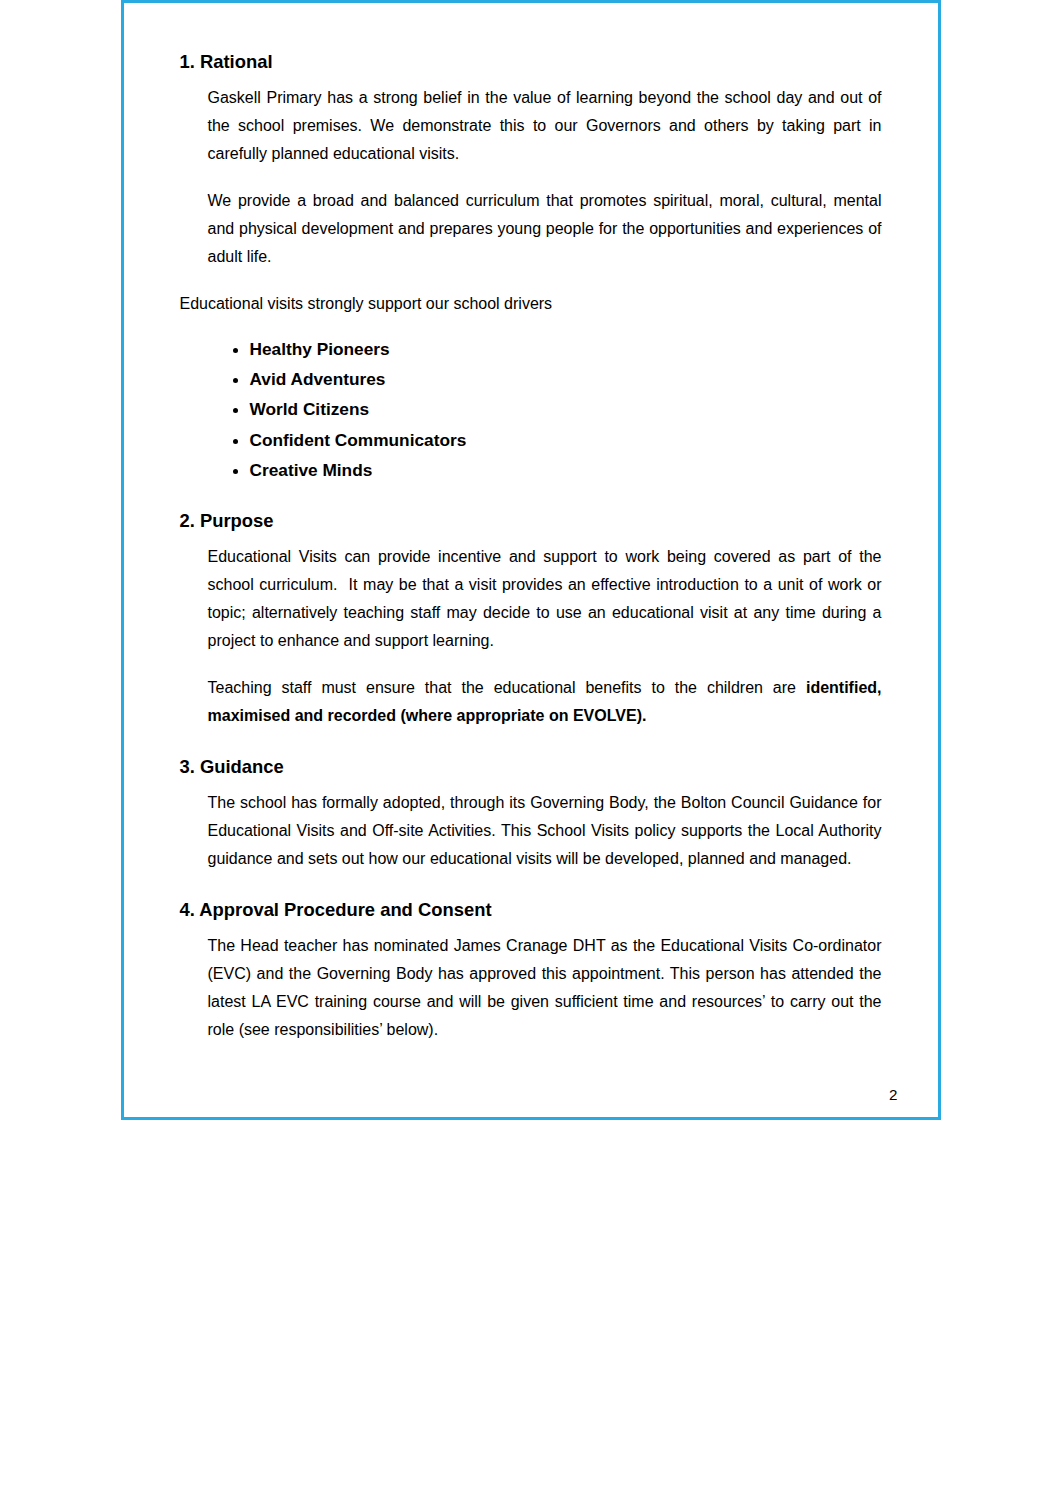1. Rational
Gaskell Primary has a strong belief in the value of learning beyond the school day and out of the school premises. We demonstrate this to our Governors and others by taking part in carefully planned educational visits.
We provide a broad and balanced curriculum that promotes spiritual, moral, cultural, mental and physical development and prepares young people for the opportunities and experiences of adult life.
Educational visits strongly support our school drivers
Healthy Pioneers
Avid Adventures
World Citizens
Confident Communicators
Creative Minds
2. Purpose
Educational Visits can provide incentive and support to work being covered as part of the school curriculum. It may be that a visit provides an effective introduction to a unit of work or topic; alternatively teaching staff may decide to use an educational visit at any time during a project to enhance and support learning.
Teaching staff must ensure that the educational benefits to the children are identified, maximised and recorded (where appropriate on EVOLVE).
3. Guidance
The school has formally adopted, through its Governing Body, the Bolton Council Guidance for Educational Visits and Off-site Activities. This School Visits policy supports the Local Authority guidance and sets out how our educational visits will be developed, planned and managed.
4. Approval Procedure and Consent
The Head teacher has nominated James Cranage DHT as the Educational Visits Co-ordinator (EVC) and the Governing Body has approved this appointment. This person has attended the latest LA EVC training course and will be given sufficient time and resources’ to carry out the role (see responsibilities’ below).
2